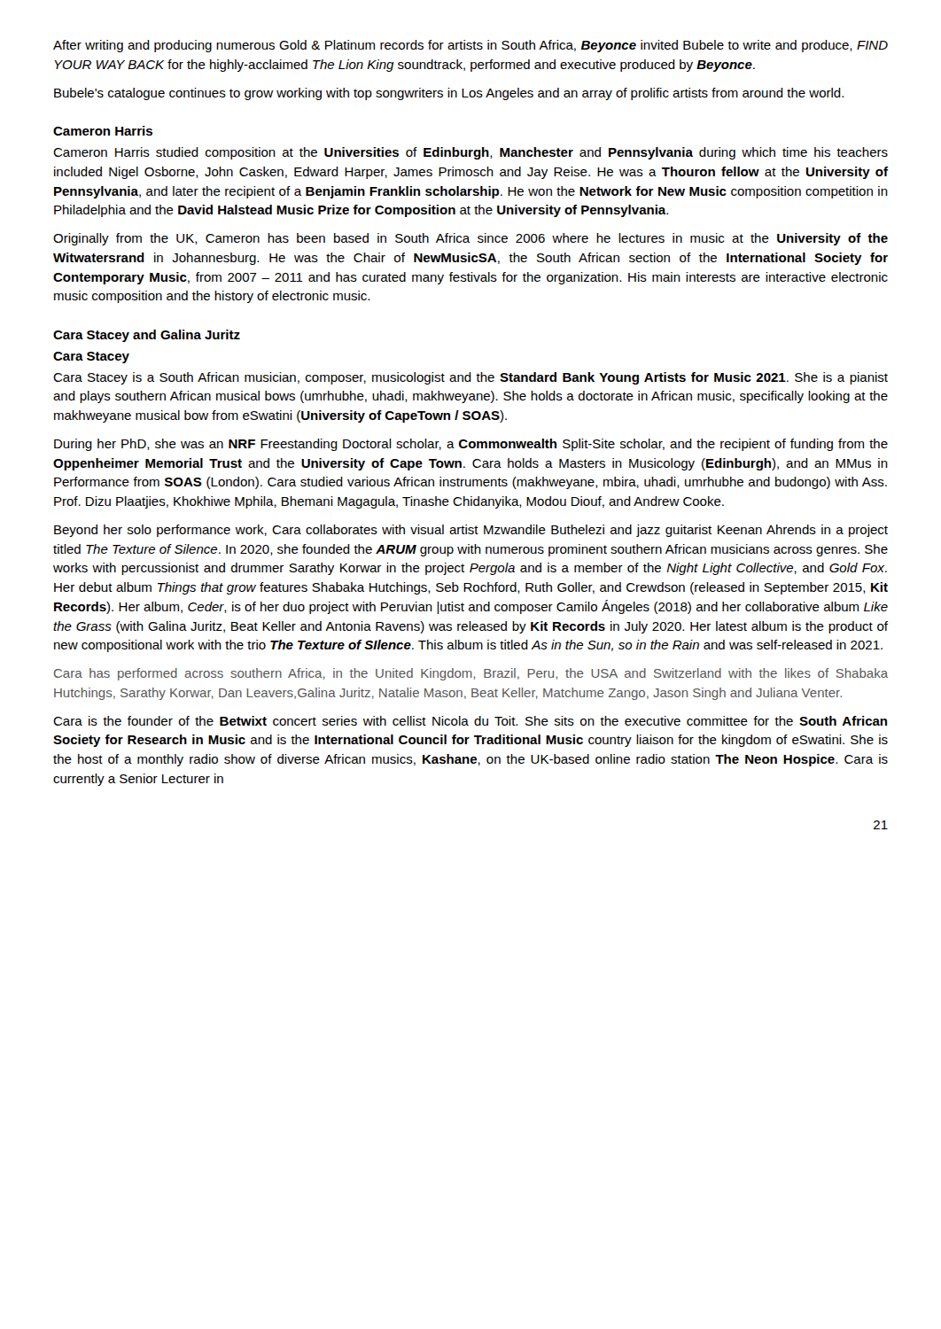After writing and producing numerous Gold & Platinum records for artists in South Africa, Beyonce invited Bubele to write and produce, FIND YOUR WAY BACK for the highly-acclaimed The Lion King soundtrack, performed and executive produced by Beyonce.
Bubele's catalogue continues to grow working with top songwriters in Los Angeles and an array of prolific artists from around the world.
Cameron Harris
Cameron Harris studied composition at the Universities of Edinburgh, Manchester and Pennsylvania during which time his teachers included Nigel Osborne, John Casken, Edward Harper, James Primosch and Jay Reise. He was a Thouron fellow at the University of Pennsylvania, and later the recipient of a Benjamin Franklin scholarship. He won the Network for New Music composition competition in Philadelphia and the David Halstead Music Prize for Composition at the University of Pennsylvania.
Originally from the UK, Cameron has been based in South Africa since 2006 where he lectures in music at the University of the Witwatersrand in Johannesburg. He was the Chair of NewMusicSA, the South African section of the International Society for Contemporary Music, from 2007 – 2011 and has curated many festivals for the organization. His main interests are interactive electronic music composition and the history of electronic music.
Cara Stacey and Galina Juritz
Cara Stacey
Cara Stacey is a South African musician, composer, musicologist and the Standard Bank Young Artists for Music 2021. She is a pianist and plays southern African musical bows (umrhubhe, uhadi, makhweyane). She holds a doctorate in African music, specifically looking at the makhweyane musical bow from eSwatini (University of CapeTown / SOAS).
During her PhD, she was an NRF Freestanding Doctoral scholar, a Commonwealth Split-Site scholar, and the recipient of funding from the Oppenheimer Memorial Trust and the University of Cape Town. Cara holds a Masters in Musicology (Edinburgh), and an MMus in Performance from SOAS (London). Cara studied various African instruments (makhweyane, mbira, uhadi, umrhubhe and budongo) with Ass. Prof. Dizu Plaatjies, Khokhiwe Mphila, Bhemani Magagula, Tinashe Chidanyika, Modou Diouf, and Andrew Cooke.
Beyond her solo performance work, Cara collaborates with visual artist Mzwandile Buthelezi and jazz guitarist Keenan Ahrends in a project titled The Texture of Silence. In 2020, she founded the ARUM group with numerous prominent southern African musicians across genres. She works with percussionist and drummer Sarathy Korwar in the project Pergola and is a member of the Night Light Collective, and Gold Fox. Her debut album Things that grow features Shabaka Hutchings, Seb Rochford, Ruth Goller, and Crewdson (released in September 2015, Kit Records). Her album, Ceder, is of her duo project with Peruvian |utist and composer Camilo Ángeles (2018) and her collaborative album Like the Grass (with Galina Juritz, Beat Keller and Antonia Ravens) was released by Kit Records in July 2020. Her latest album is the product of new compositional work with the trio The Texture of SIlence. This album is titled As in the Sun, so in the Rain and was self-released in 2021.
Cara has performed across southern Africa, in the United Kingdom, Brazil, Peru, the USA and Switzerland with the likes of Shabaka Hutchings, Sarathy Korwar, Dan Leavers,Galina Juritz, Natalie Mason, Beat Keller, Matchume Zango, Jason Singh and Juliana Venter.
Cara is the founder of the Betwixt concert series with cellist Nicola du Toit. She sits on the executive committee for the South African Society for Research in Music and is the International Council for Traditional Music country liaison for the kingdom of eSwatini. She is the host of a monthly radio show of diverse African musics, Kashane, on the UK-based online radio station The Neon Hospice. Cara is currently a Senior Lecturer in
21